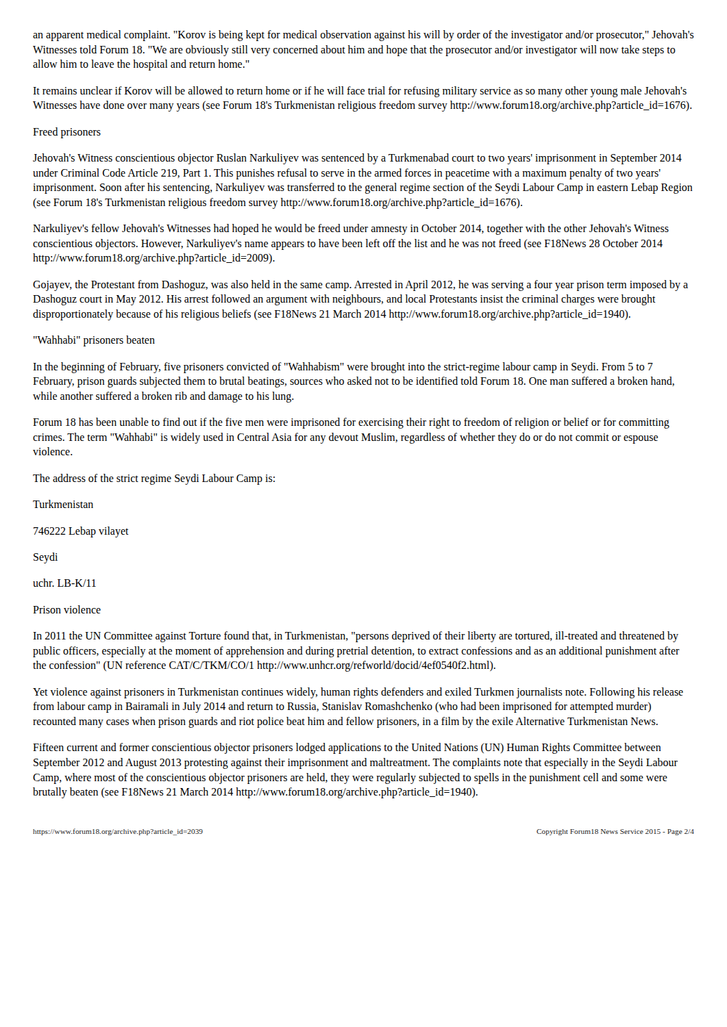an apparent medical complaint. "Korov is being kept for medical observation against his will by order of the investigator and/or prosecutor," Jehovah's Witnesses told Forum 18. "We are obviously still very concerned about him and hope that the prosecutor and/or investigator will now take steps to allow him to leave the hospital and return home."
It remains unclear if Korov will be allowed to return home or if he will face trial for refusing military service as so many other young male Jehovah's Witnesses have done over many years (see Forum 18's Turkmenistan religious freedom survey http://www.forum18.org/archive.php?article_id=1676).
Freed prisoners
Jehovah's Witness conscientious objector Ruslan Narkuliyev was sentenced by a Turkmenabad court to two years' imprisonment in September 2014 under Criminal Code Article 219, Part 1. This punishes refusal to serve in the armed forces in peacetime with a maximum penalty of two years' imprisonment. Soon after his sentencing, Narkuliyev was transferred to the general regime section of the Seydi Labour Camp in eastern Lebap Region (see Forum 18's Turkmenistan religious freedom survey http://www.forum18.org/archive.php?article_id=1676).
Narkuliyev's fellow Jehovah's Witnesses had hoped he would be freed under amnesty in October 2014, together with the other Jehovah's Witness conscientious objectors. However, Narkuliyev's name appears to have been left off the list and he was not freed (see F18News 28 October 2014 http://www.forum18.org/archive.php?article_id=2009).
Gojayev, the Protestant from Dashoguz, was also held in the same camp. Arrested in April 2012, he was serving a four year prison term imposed by a Dashoguz court in May 2012. His arrest followed an argument with neighbours, and local Protestants insist the criminal charges were brought disproportionately because of his religious beliefs (see F18News 21 March 2014 http://www.forum18.org/archive.php?article_id=1940).
"Wahhabi" prisoners beaten
In the beginning of February, five prisoners convicted of "Wahhabism" were brought into the strict-regime labour camp in Seydi. From 5 to 7 February, prison guards subjected them to brutal beatings, sources who asked not to be identified told Forum 18. One man suffered a broken hand, while another suffered a broken rib and damage to his lung.
Forum 18 has been unable to find out if the five men were imprisoned for exercising their right to freedom of religion or belief or for committing crimes. The term "Wahhabi" is widely used in Central Asia for any devout Muslim, regardless of whether they do or do not commit or espouse violence.
The address of the strict regime Seydi Labour Camp is:
Turkmenistan
746222 Lebap vilayet
Seydi
uchr. LB-K/11
Prison violence
In 2011 the UN Committee against Torture found that, in Turkmenistan, "persons deprived of their liberty are tortured, ill-treated and threatened by public officers, especially at the moment of apprehension and during pretrial detention, to extract confessions and as an additional punishment after the confession" (UN reference CAT/C/TKM/CO/1 http://www.unhcr.org/refworld/docid/4ef0540f2.html).
Yet violence against prisoners in Turkmenistan continues widely, human rights defenders and exiled Turkmen journalists note. Following his release from labour camp in Bairamali in July 2014 and return to Russia, Stanislav Romashchenko (who had been imprisoned for attempted murder) recounted many cases when prison guards and riot police beat him and fellow prisoners, in a film by the exile Alternative Turkmenistan News.
Fifteen current and former conscientious objector prisoners lodged applications to the United Nations (UN) Human Rights Committee between September 2012 and August 2013 protesting against their imprisonment and maltreatment. The complaints note that especially in the Seydi Labour Camp, where most of the conscientious objector prisoners are held, they were regularly subjected to spells in the punishment cell and some were brutally beaten (see F18News 21 March 2014 http://www.forum18.org/archive.php?article_id=1940).
https://www.forum18.org/archive.php?article_id=2039 Copyright Forum18 News Service 2015 - Page 2/4